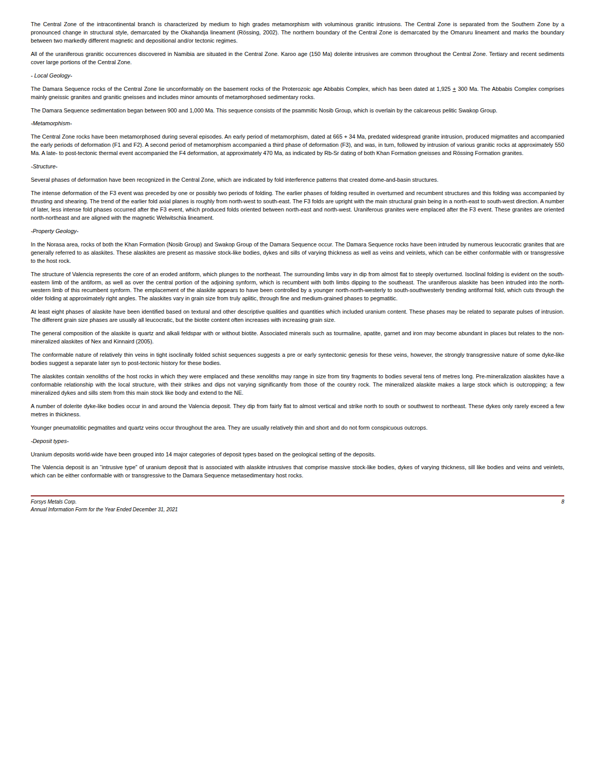The Central Zone of the intracontinental branch is characterized by medium to high grades metamorphism with voluminous granitic intrusions. The Central Zone is separated from the Southern Zone by a pronounced change in structural style, demarcated by the Okahandja lineament (Rössing, 2002). The northern boundary of the Central Zone is demarcated by the Omaruru lineament and marks the boundary between two markedly different magnetic and depositional and/or tectonic regimes.
All of the uraniferous granitic occurrences discovered in Namibia are situated in the Central Zone. Karoo age (150 Ma) dolerite intrusives are common throughout the Central Zone. Tertiary and recent sediments cover large portions of the Central Zone.
- Local Geology-
The Damara Sequence rocks of the Central Zone lie unconformably on the basement rocks of the Proterozoic age Abbabis Complex, which has been dated at 1,925 + 300 Ma. The Abbabis Complex comprises mainly gneissic granites and granitic gneisses and includes minor amounts of metamorphosed sedimentary rocks.
The Damara Sequence sedimentation began between 900 and 1,000 Ma. This sequence consists of the psammitic Nosib Group, which is overlain by the calcareous pelitic Swakop Group.
-Metamorphism-
The Central Zone rocks have been metamorphosed during several episodes. An early period of metamorphism, dated at 665 + 34 Ma, predated widespread granite intrusion, produced migmatites and accompanied the early periods of deformation (F1 and F2). A second period of metamorphism accompanied a third phase of deformation (F3), and was, in turn, followed by intrusion of various granitic rocks at approximately 550 Ma. A late- to post-tectonic thermal event accompanied the F4 deformation, at approximately 470 Ma, as indicated by Rb-Sr dating of both Khan Formation gneisses and Rössing Formation granites.
-Structure-
Several phases of deformation have been recognized in the Central Zone, which are indicated by fold interference patterns that created dome-and-basin structures.
The intense deformation of the F3 event was preceded by one or possibly two periods of folding. The earlier phases of folding resulted in overturned and recumbent structures and this folding was accompanied by thrusting and shearing. The trend of the earlier fold axial planes is roughly from north-west to south-east. The F3 folds are upright with the main structural grain being in a north-east to south-west direction. A number of later, less intense fold phases occurred after the F3 event, which produced folds oriented between north-east and north-west. Uraniferous granites were emplaced after the F3 event. These granites are oriented north-northeast and are aligned with the magnetic Welwitschia lineament.
-Property Geology-
In the Norasa area, rocks of both the Khan Formation (Nosib Group) and Swakop Group of the Damara Sequence occur. The Damara Sequence rocks have been intruded by numerous leucocratic granites that are generally referred to as alaskites. These alaskites are present as massive stock-like bodies, dykes and sills of varying thickness as well as veins and veinlets, which can be either conformable with or transgressive to the host rock.
The structure of Valencia represents the core of an eroded antiform, which plunges to the northeast. The surrounding limbs vary in dip from almost flat to steeply overturned. Isoclinal folding is evident on the south-eastern limb of the antiform, as well as over the central portion of the adjoining synform, which is recumbent with both limbs dipping to the southeast. The uraniferous alaskite has been intruded into the north-western limb of this recumbent synform. The emplacement of the alaskite appears to have been controlled by a younger north-north-westerly to south-southwesterly trending antiformal fold, which cuts through the older folding at approximately right angles. The alaskites vary in grain size from truly aplitic, through fine and medium-grained phases to pegmatitic.
At least eight phases of alaskite have been identified based on textural and other descriptive qualities and quantities which included uranium content. These phases may be related to separate pulses of intrusion. The different grain size phases are usually all leucocratic, but the biotite content often increases with increasing grain size.
The general composition of the alaskite is quartz and alkali feldspar with or without biotite. Associated minerals such as tourmaline, apatite, garnet and iron may become abundant in places but relates to the non-mineralized alaskites of Nex and Kinnaird (2005).
The conformable nature of relatively thin veins in tight isoclinally folded schist sequences suggests a pre or early syntectonic genesis for these veins, however, the strongly transgressive nature of some dyke-like bodies suggest a separate later syn to post-tectonic history for these bodies.
The alaskites contain xenoliths of the host rocks in which they were emplaced and these xenoliths may range in size from tiny fragments to bodies several tens of metres long. Pre-mineralization alaskites have a conformable relationship with the local structure, with their strikes and dips not varying significantly from those of the country rock. The mineralized alaskite makes a large stock which is outcropping; a few mineralized dykes and sills stem from this main stock like body and extend to the NE.
A number of dolerite dyke-like bodies occur in and around the Valencia deposit. They dip from fairly flat to almost vertical and strike north to south or southwest to northeast. These dykes only rarely exceed a few metres in thickness.
Younger pneumatolitic pegmatites and quartz veins occur throughout the area. They are usually relatively thin and short and do not form conspicuous outcrops.
-Deposit types-
Uranium deposits world-wide have been grouped into 14 major categories of deposit types based on the geological setting of the deposits.
The Valencia deposit is an “intrusive type” of uranium deposit that is associated with alaskite intrusives that comprise massive stock-like bodies, dykes of varying thickness, sill like bodies and veins and veinlets, which can be either conformable with or transgressive to the Damara Sequence metasedimentary host rocks.
Forsys Metals Corp.
Annual Information Form for the Year Ended December 31, 2021
8